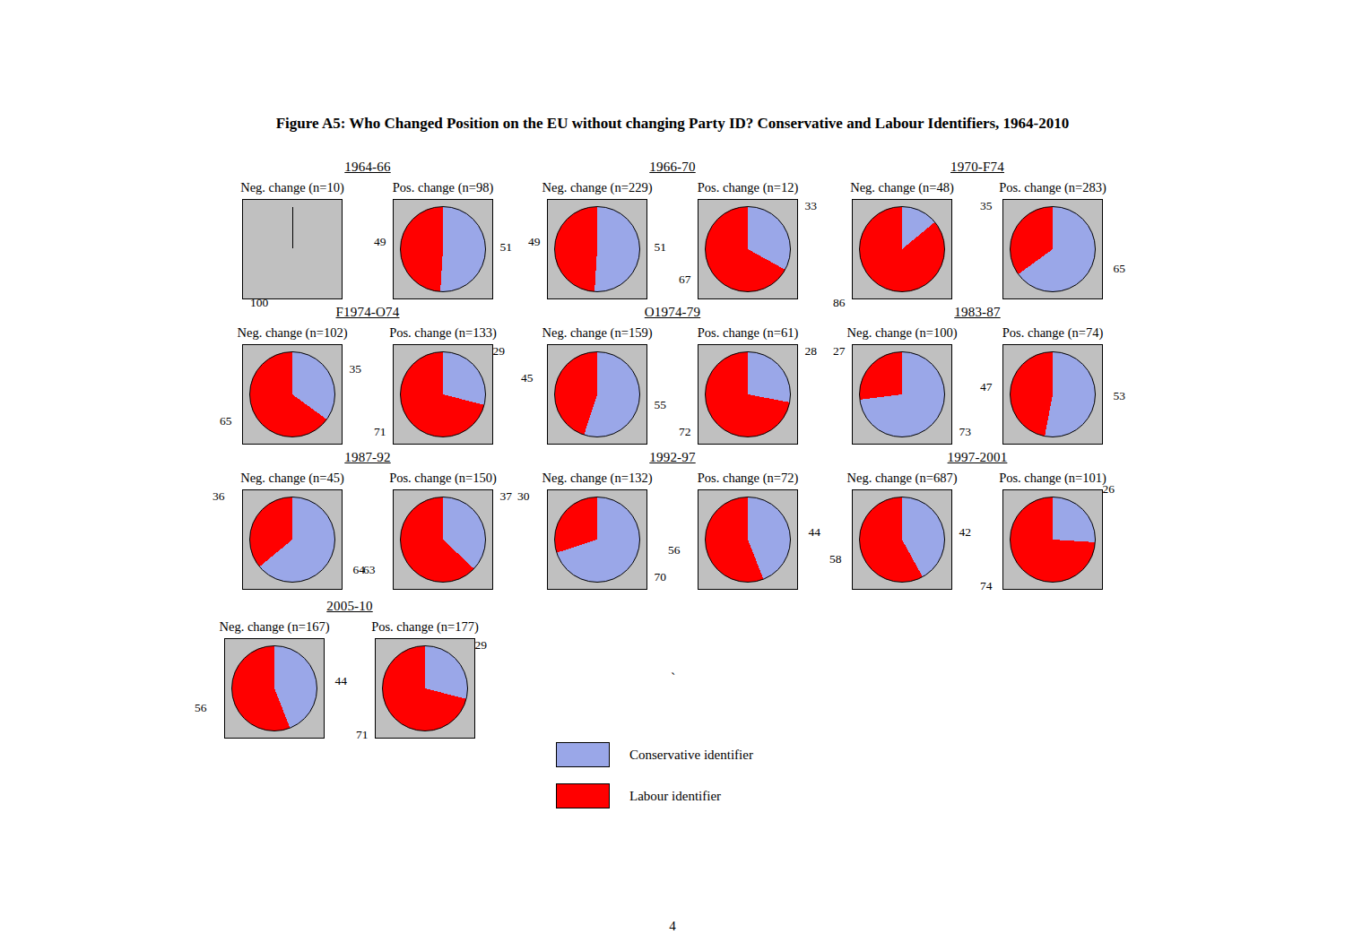Figure A5: Who Changed Position on the EU without changing Party ID? Conservative and Labour Identifiers, 1964-2010
1964-66
Neg. change (n=10)
100
Pos. change (n=98)
49
51
1966-70
Neg. change (n=229)
49
51
Pos. change (n=12)
33
67
1970-F74
Neg. change (n=48)
86
Pos. change (n=283)
35
65
F1974-O74
Neg. change (n=102)
35
65
Pos. change (n=133)
29
71
O1974-79
Neg. change (n=159)
45
55
Pos. change (n=61)
28
72
1983-87
Neg. change (n=100)
27
73
Pos. change (n=74)
47
53
1987-92
Neg. change (n=45)
36
64
Pos. change (n=150)
37
63
1992-97
Neg. change (n=132)
30
70
Pos. change (n=72)
44
56
1997-2001
Neg. change (n=687)
42
58
Pos. change (n=101)
26
74
2005-10
Neg. change (n=167)
44
56
Pos. change (n=177)
29
71
`
Conservative identifier
Labour identifier
4